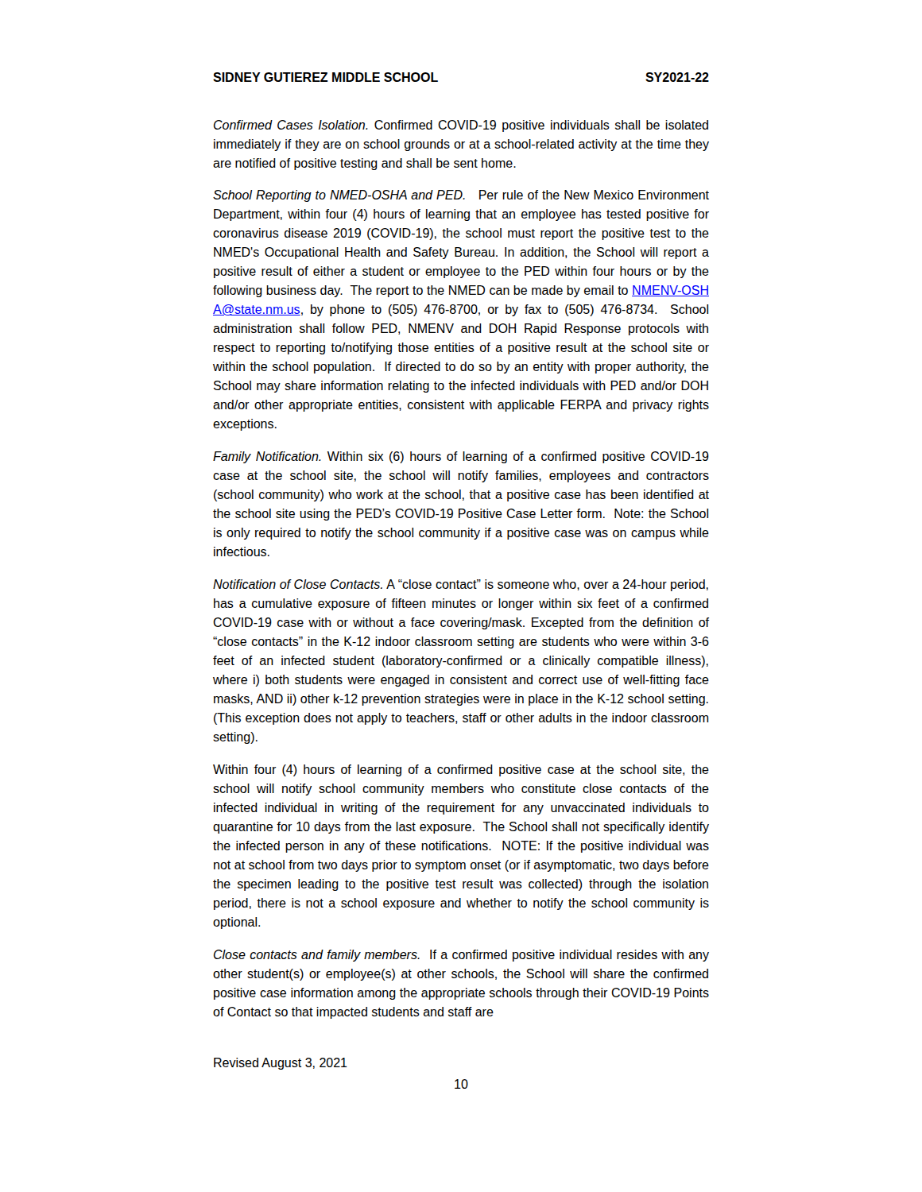Sidney Gutierez Middle School SY2021-22
Confirmed Cases Isolation. Confirmed COVID-19 positive individuals shall be isolated immediately if they are on school grounds or at a school-related activity at the time they are notified of positive testing and shall be sent home.
School Reporting to NMED-OSHA and PED. Per rule of the New Mexico Environment Department, within four (4) hours of learning that an employee has tested positive for coronavirus disease 2019 (COVID-19), the school must report the positive test to the NMED's Occupational Health and Safety Bureau. In addition, the School will report a positive result of either a student or employee to the PED within four hours or by the following business day. The report to the NMED can be made by email to NMENV-OSHA@state.nm.us, by phone to (505) 476-8700, or by fax to (505) 476-8734. School administration shall follow PED, NMENV and DOH Rapid Response protocols with respect to reporting to/notifying those entities of a positive result at the school site or within the school population. If directed to do so by an entity with proper authority, the School may share information relating to the infected individuals with PED and/or DOH and/or other appropriate entities, consistent with applicable FERPA and privacy rights exceptions.
Family Notification. Within six (6) hours of learning of a confirmed positive COVID-19 case at the school site, the school will notify families, employees and contractors (school community) who work at the school, that a positive case has been identified at the school site using the PED’s COVID-19 Positive Case Letter form. Note: the School is only required to notify the school community if a positive case was on campus while infectious.
Notification of Close Contacts. A “close contact” is someone who, over a 24-hour period, has a cumulative exposure of fifteen minutes or longer within six feet of a confirmed COVID-19 case with or without a face covering/mask. Excepted from the definition of “close contacts” in the K-12 indoor classroom setting are students who were within 3-6 feet of an infected student (laboratory-confirmed or a clinically compatible illness), where i) both students were engaged in consistent and correct use of well-fitting face masks, AND ii) other k-12 prevention strategies were in place in the K-12 school setting. (This exception does not apply to teachers, staff or other adults in the indoor classroom setting).
Within four (4) hours of learning of a confirmed positive case at the school site, the school will notify school community members who constitute close contacts of the infected individual in writing of the requirement for any unvaccinated individuals to quarantine for 10 days from the last exposure. The School shall not specifically identify the infected person in any of these notifications. NOTE: If the positive individual was not at school from two days prior to symptom onset (or if asymptomatic, two days before the specimen leading to the positive test result was collected) through the isolation period, there is not a school exposure and whether to notify the school community is optional.
Close contacts and family members. If a confirmed positive individual resides with any other student(s) or employee(s) at other schools, the School will share the confirmed positive case information among the appropriate schools through their COVID-19 Points of Contact so that impacted students and staff are
Revised August 3, 2021
10